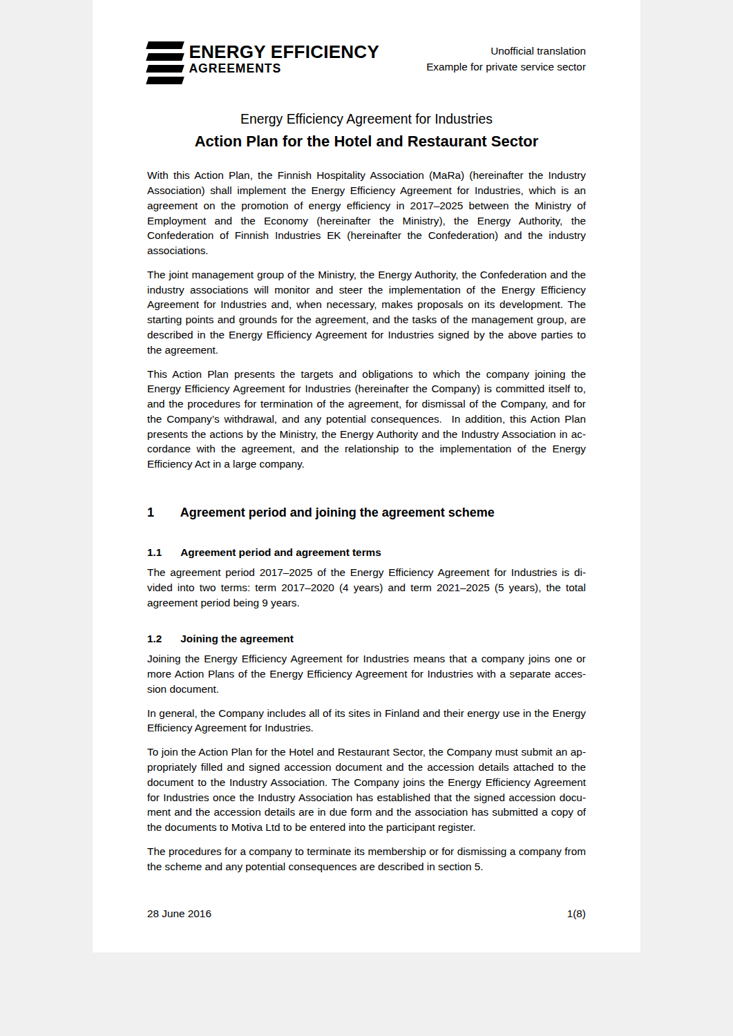ENERGY EFFICIENCY
AGREEMENTS
Unofficial translation
Example for private service sector
Energy Efficiency Agreement for Industries
Action Plan for the Hotel and Restaurant Sector
With this Action Plan, the Finnish Hospitality Association (MaRa) (hereinafter the Industry Association) shall implement the Energy Efficiency Agreement for Industries, which is an agreement on the promotion of energy efficiency in 2017–2025 between the Ministry of Employment and the Economy (hereinafter the Ministry), the Energy Authority, the Confederation of Finnish Industries EK (hereinafter the Confederation) and the industry associations.
The joint management group of the Ministry, the Energy Authority, the Confederation and the industry associations will monitor and steer the implementation of the Energy Efficiency Agreement for Industries and, when necessary, makes proposals on its development. The starting points and grounds for the agreement, and the tasks of the management group, are described in the Energy Efficiency Agreement for Industries signed by the above parties to the agreement.
This Action Plan presents the targets and obligations to which the company joining the Energy Efficiency Agreement for Industries (hereinafter the Company) is committed itself to, and the procedures for termination of the agreement, for dismissal of the Company, and for the Company’s withdrawal, and any potential consequences. In addition, this Action Plan presents the actions by the Ministry, the Energy Authority and the Industry Association in accordance with the agreement, and the relationship to the implementation of the Energy Efficiency Act in a large company.
1 Agreement period and joining the agreement scheme
1.1 Agreement period and agreement terms
The agreement period 2017–2025 of the Energy Efficiency Agreement for Industries is divided into two terms: term 2017–2020 (4 years) and term 2021–2025 (5 years), the total agreement period being 9 years.
1.2 Joining the agreement
Joining the Energy Efficiency Agreement for Industries means that a company joins one or more Action Plans of the Energy Efficiency Agreement for Industries with a separate accession document.
In general, the Company includes all of its sites in Finland and their energy use in the Energy Efficiency Agreement for Industries.
To join the Action Plan for the Hotel and Restaurant Sector, the Company must submit an appropriately filled and signed accession document and the accession details attached to the document to the Industry Association. The Company joins the Energy Efficiency Agreement for Industries once the Industry Association has established that the signed accession document and the accession details are in due form and the association has submitted a copy of the documents to Motiva Ltd to be entered into the participant register.
The procedures for a company to terminate its membership or for dismissing a company from the scheme and any potential consequences are described in section 5.
28 June 2016 1(8)